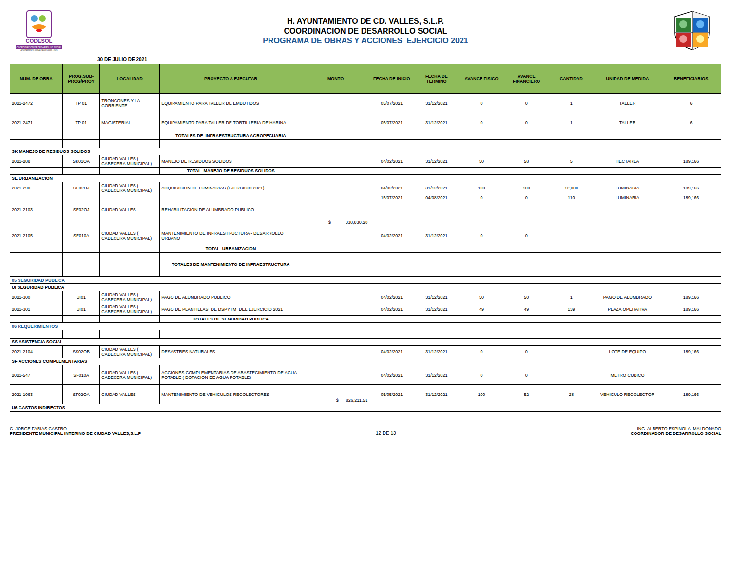CODESOL COORDINACIÓN DE DESARROLLO SOCIAL AYUNTAMIENTO CIUDAD VALLES 2018 - 2021
H. AYUNTAMIENTO DE CD. VALLES, S.L.P.
COORDINACION DE DESARROLLO SOCIAL
PROGRAMA DE OBRAS Y ACCIONES EJERCICIO 2021
30 DE JULIO DE 2021
| NUM. DE OBRA | PROG.SUB-PROG/PROY | LOCALIDAD | PROYECTO A EJECUTAR | MONTO | FECHA DE INICIO | FECHA DE TERMINO | AVANCE FISICO | AVANCE FINANCIERO | CANTIDAD | UNIDAD DE MEDIDA | BENEFICIARIOS |
| --- | --- | --- | --- | --- | --- | --- | --- | --- | --- | --- | --- |
| 2021-2472 | TP 01 | TRONCONES Y LA CORRIENTE | EQUIPAMIENTO PARA TALLER DE EMBUTIDOS | | 05/07/2021 | 31/12/2021 | 0 | 0 | 1 | TALLER | 6 |
| 2021-2471 | TP 01 | MAGISTERIAL | EQUIPAMIENTO PARA TALLER DE TORTILLERIA DE HARINA | | 05/07/2021 | 31/12/2021 | 0 | 0 | 1 | TALLER | 6 |
| | | | TOTALES DE INFRAESTRUCTURA AGROPECUARIA | | | | | | | | |
| SK MANEJO DE RESIDUOS SOLIDOS | | | | | | | | |
| 2021-288 | SK01OA | CIUDAD VALLES ( CABECERA MUNICIPAL) | MANEJO DE RESIDUOS SOLIDOS | | 04/02/2021 | 31/12/2021 | 50 | 58 | 5 | HECTAREA | 189,166 |
| | | | TOTAL MANEJO DE RESIDUOS SOLIDOS | | | | | | | | |
| SE URBANIZACION | | | | | | | | |
| 2021-290 | SE02OJ | CIUDAD VALLES ( CABECERA MUNICIPAL) | ADQUISICION DE LUMINARIAS (EJERCICIO 2021) | | 04/02/2021 | 31/12/2021 | 100 | 100 | 12,000 | LUMINARIA | 189,166 |
| 2021-2103 | SE02OJ | CIUDAD VALLES | REHABILITACION DE ALUMBRADO PUBLICO | $ 338,830.20 | 15/07/2021 | 04/08/2021 | 0 | 0 | 110 | LUMINARIA | 189,166 |
| 2021-2105 | SE010A | CIUDAD VALLES ( CABECERA MUNICIPAL) | MANTENIMIENTO DE INFRAESTRUCTURA - DESARROLLO URBANO | | 04/02/2021 | 31/12/2021 | 0 | 0 | | | |
| | | | TOTAL URBANIZACION | | | | | | | | |
| | | | TOTALES DE MANTENIMIENTO DE INFRAESTRUCTURA | | | | | | | | |
| 05 SEGURIDAD PUBLICA | | | | | | | | |
| UI SEGURIDAD PUBLICA | | | | | | | | |
| 2021-300 | UI01 | CIUDAD VALLES ( CABECERA MUNICIPAL) | PAGO DE ALUMBRADO PUBLICO | | 04/02/2021 | 31/12/2021 | 50 | 50 | 1 | PAGO DE ALUMBRADO | 189,166 |
| 2021-301 | UI01 | CIUDAD VALLES ( CABECERA MUNICIPAL) | PAGO DE PLANTILLAS DE DSPYTM DEL EJERCICIO 2021 | | 04/02/2021 | 31/12/2021 | 49 | 49 | 139 | PLAZA OPERATIVA | 189,166 |
| | | | TOTALES DE SEGURIDAD PUBLICA | | | | | | | | |
| 06 REQUERIMIENTOS | | | | | | | | |
| SS ASISTENCIA SOCIAL | | | | | | | | |
| 2021-2104 | SS02OB | CIUDAD VALLES ( CABECERA MUNICIPAL) | DESASTRES NATURALES | | 04/02/2021 | 31/12/2021 | 0 | 0 | | LOTE DE EQUIPO | 189,166 |
| SF ACCIONES COMPLEMENTARIAS | | | | | | | | |
| 2021-547 | SF010A | CIUDAD VALLES ( CABECERA MUNICIPAL) | ACCIONES COMPLEMENTARIAS DE ABASTECIMIENTO DE AGUA POTABLE ( DOTACION DE AGUA POTABLE) | | 04/02/2021 | 31/12/2021 | 0 | 0 | | METRO CUBICO | |
| 2021-1063 | SF02OA | CIUDAD VALLES | MANTENIMIENTO DE VEHICULOS RECOLECTORES | $ 826,211.51 | 05/05/2021 | 31/12/2021 | 100 | 52 | 28 | VEHICULO RECOLECTOR | 189,166 |
| U6 GASTOS INDIRECTOS | | | | | | | | |
C. JORGE FARIAS CASTRO
PRESIDENTE MUNICIPAL INTERINO DE CIUDAD VALLES,S.L.P
12 DE 13
ING. ALBERTO ESPINOLA MALDONADO
COORDINADOR DE DESARROLLO SOCIAL